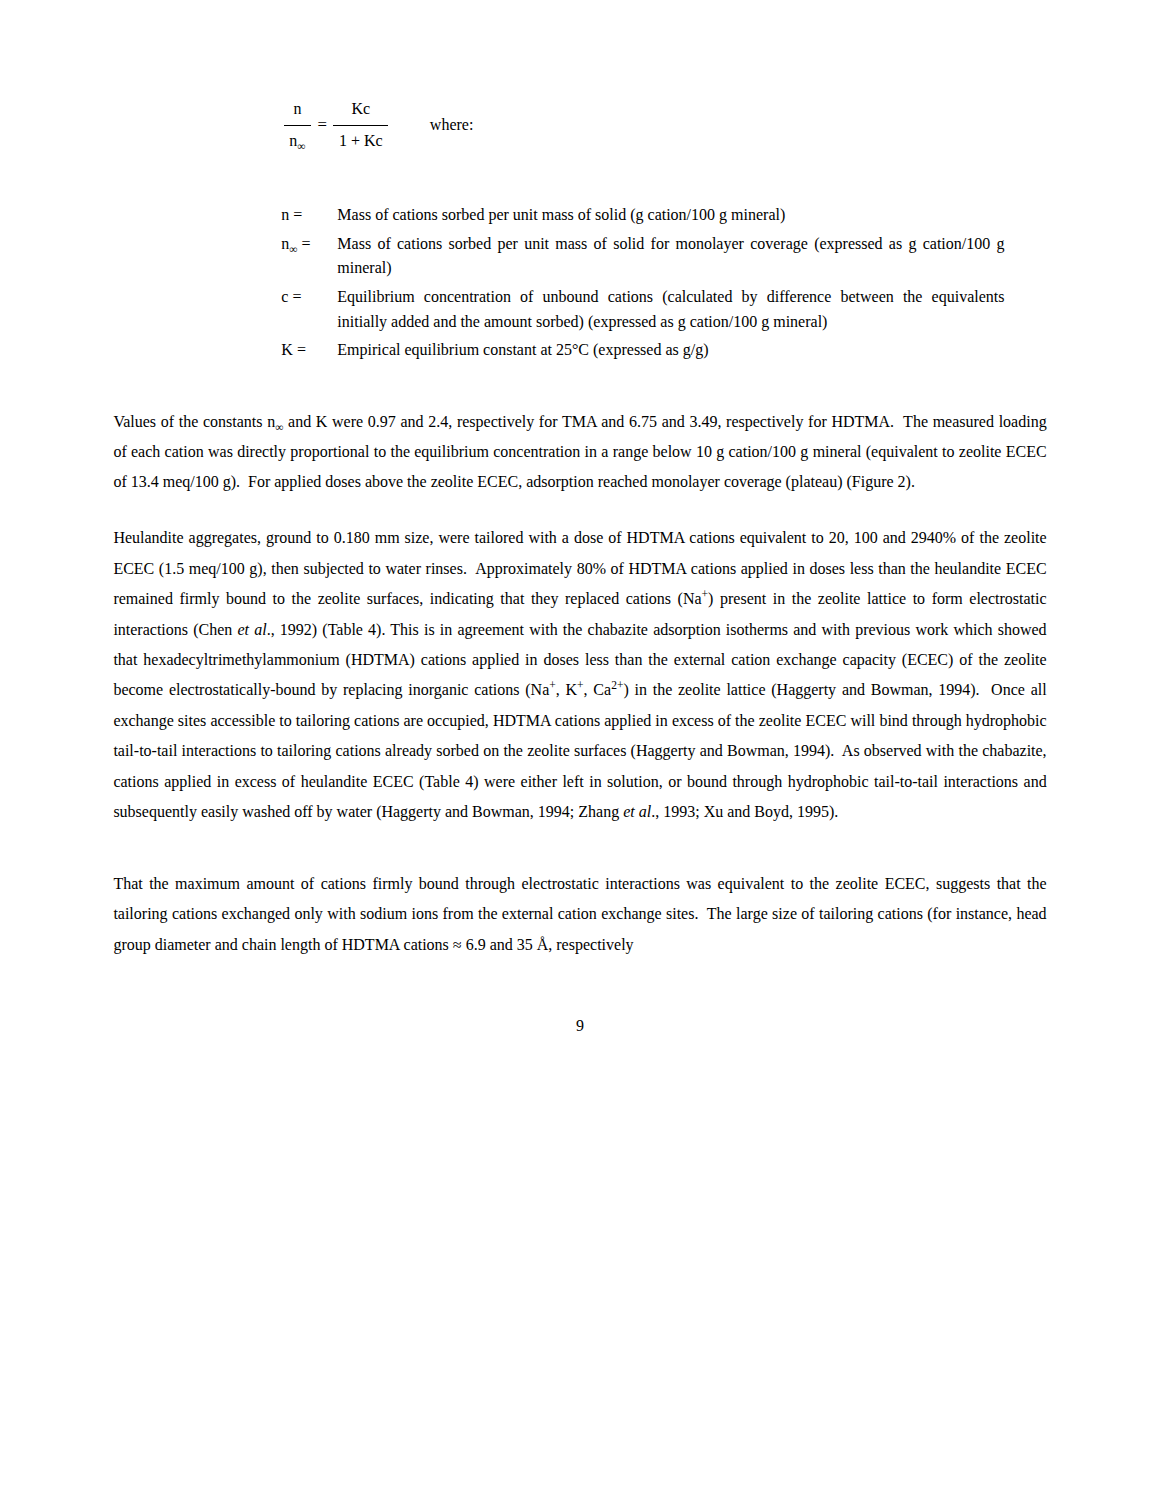nn∞ = Kc 1 + Kc where:
| n = | Mass of cations sorbed per unit mass of solid (g cation/100 g mineral) |
| n ∞ = | Mass of cations sorbed per unit mass of solid for monolayer coverage (expressed as g cation/100 g mineral) |
| c = | Equilibrium concentration of unbound cations (calculated by difference between the equivalents initially added and the amount sorbed) (expressed as g cation/100 g mineral) |
| K = | Empirical equilibrium constant at 25°C (expressed as g/g) |
Values of the constants n∞ and K were 0.97 and 2.4, respectively for TMA and 6.75 and 3.49, respectively for HDTMA. The measured loading of each cation was directly proportional to the equilibrium concentration in a range below 10 g cation/100 g mineral (equivalent to zeolite ECEC of 13.4 meq/100 g). For applied doses above the zeolite ECEC, adsorption reached monolayer coverage (plateau) (Figure 2).
Heulandite aggregates, ground to 0.180 mm size, were tailored with a dose of HDTMA cations equivalent to 20, 100 and 2940% of the zeolite ECEC (1.5 meq/100 g), then subjected to water rinses. Approximately 80% of HDTMA cations applied in doses less than the heulandite ECEC remained firmly bound to the zeolite surfaces, indicating that they replaced cations (Na+) present in the zeolite lattice to form electrostatic interactions (Chen et al., 1992) (Table 4). This is in agreement with the chabazite adsorption isotherms and with previous work which showed that hexadecyltrimethylammonium (HDTMA) cations applied in doses less than the external cation exchange capacity (ECEC) of the zeolite become electrostatically-bound by replacing inorganic cations (Na+, K+, Ca2+) in the zeolite lattice (Haggerty and Bowman, 1994). Once all exchange sites accessible to tailoring cations are occupied, HDTMA cations applied in excess of the zeolite ECEC will bind through hydrophobic tail-to-tail interactions to tailoring cations already sorbed on the zeolite surfaces (Haggerty and Bowman, 1994). As observed with the chabazite, cations applied in excess of heulandite ECEC (Table 4) were either left in solution, or bound through hydrophobic tail-to-tail interactions and subsequently easily washed off by water (Haggerty and Bowman, 1994; Zhang et al., 1993; Xu and Boyd, 1995).
That the maximum amount of cations firmly bound through electrostatic interactions was equivalent to the zeolite ECEC, suggests that the tailoring cations exchanged only with sodium ions from the external cation exchange sites. The large size of tailoring cations (for instance, head group diameter and chain length of HDTMA cations ≈ 6.9 and 35 Å, respectively
9